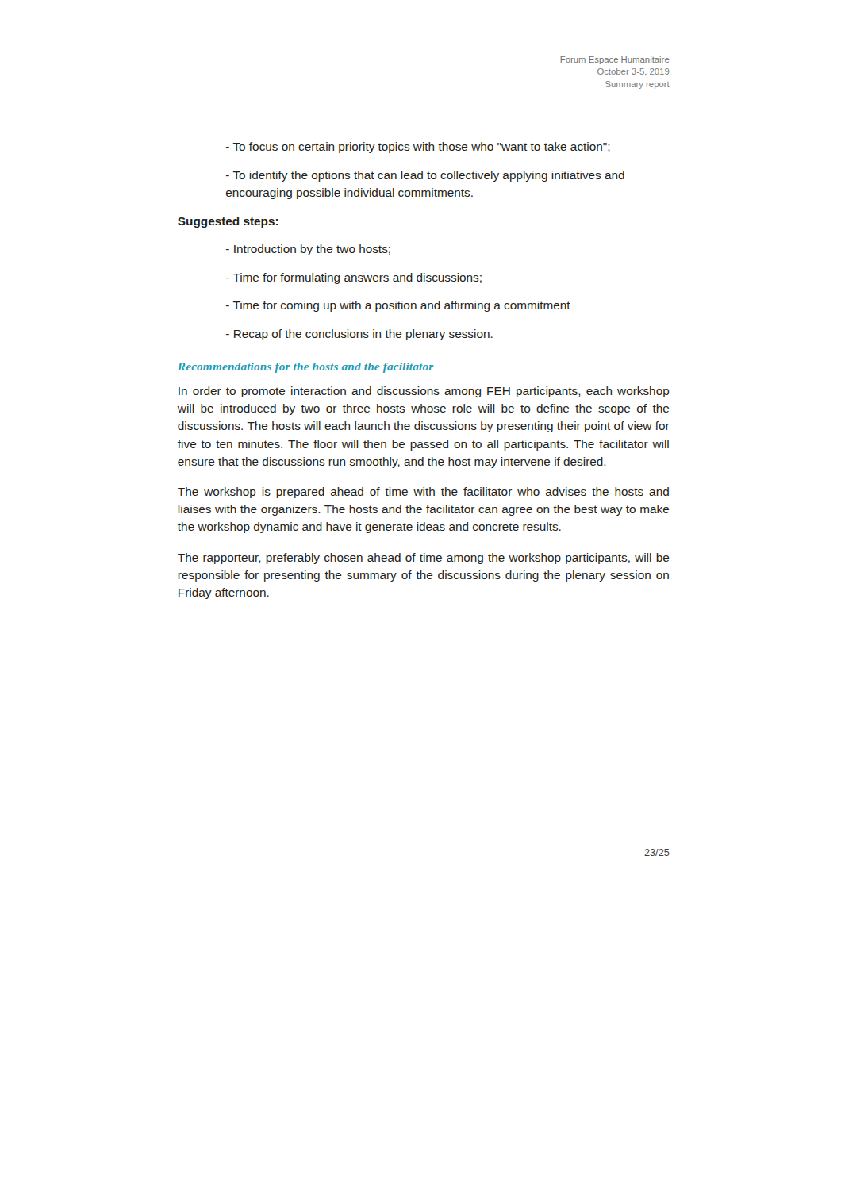Forum Espace Humanitaire
October 3-5, 2019
Summary report
- To focus on certain priority topics with those who "want to take action";
- To identify the options that can lead to collectively applying initiatives and encouraging possible individual commitments.
Suggested steps:
- Introduction by the two hosts;
- Time for formulating answers and discussions;
- Time for coming up with a position and affirming a commitment
- Recap of the conclusions in the plenary session.
Recommendations for the hosts and the facilitator
In order to promote interaction and discussions among FEH participants, each workshop will be introduced by two or three hosts whose role will be to define the scope of the discussions. The hosts will each launch the discussions by presenting their point of view for five to ten minutes. The floor will then be passed on to all participants. The facilitator will ensure that the discussions run smoothly, and the host may intervene if desired.
The workshop is prepared ahead of time with the facilitator who advises the hosts and liaises with the organizers. The hosts and the facilitator can agree on the best way to make the workshop dynamic and have it generate ideas and concrete results.
The rapporteur, preferably chosen ahead of time among the workshop participants, will be responsible for presenting the summary of the discussions during the plenary session on Friday afternoon.
23/25